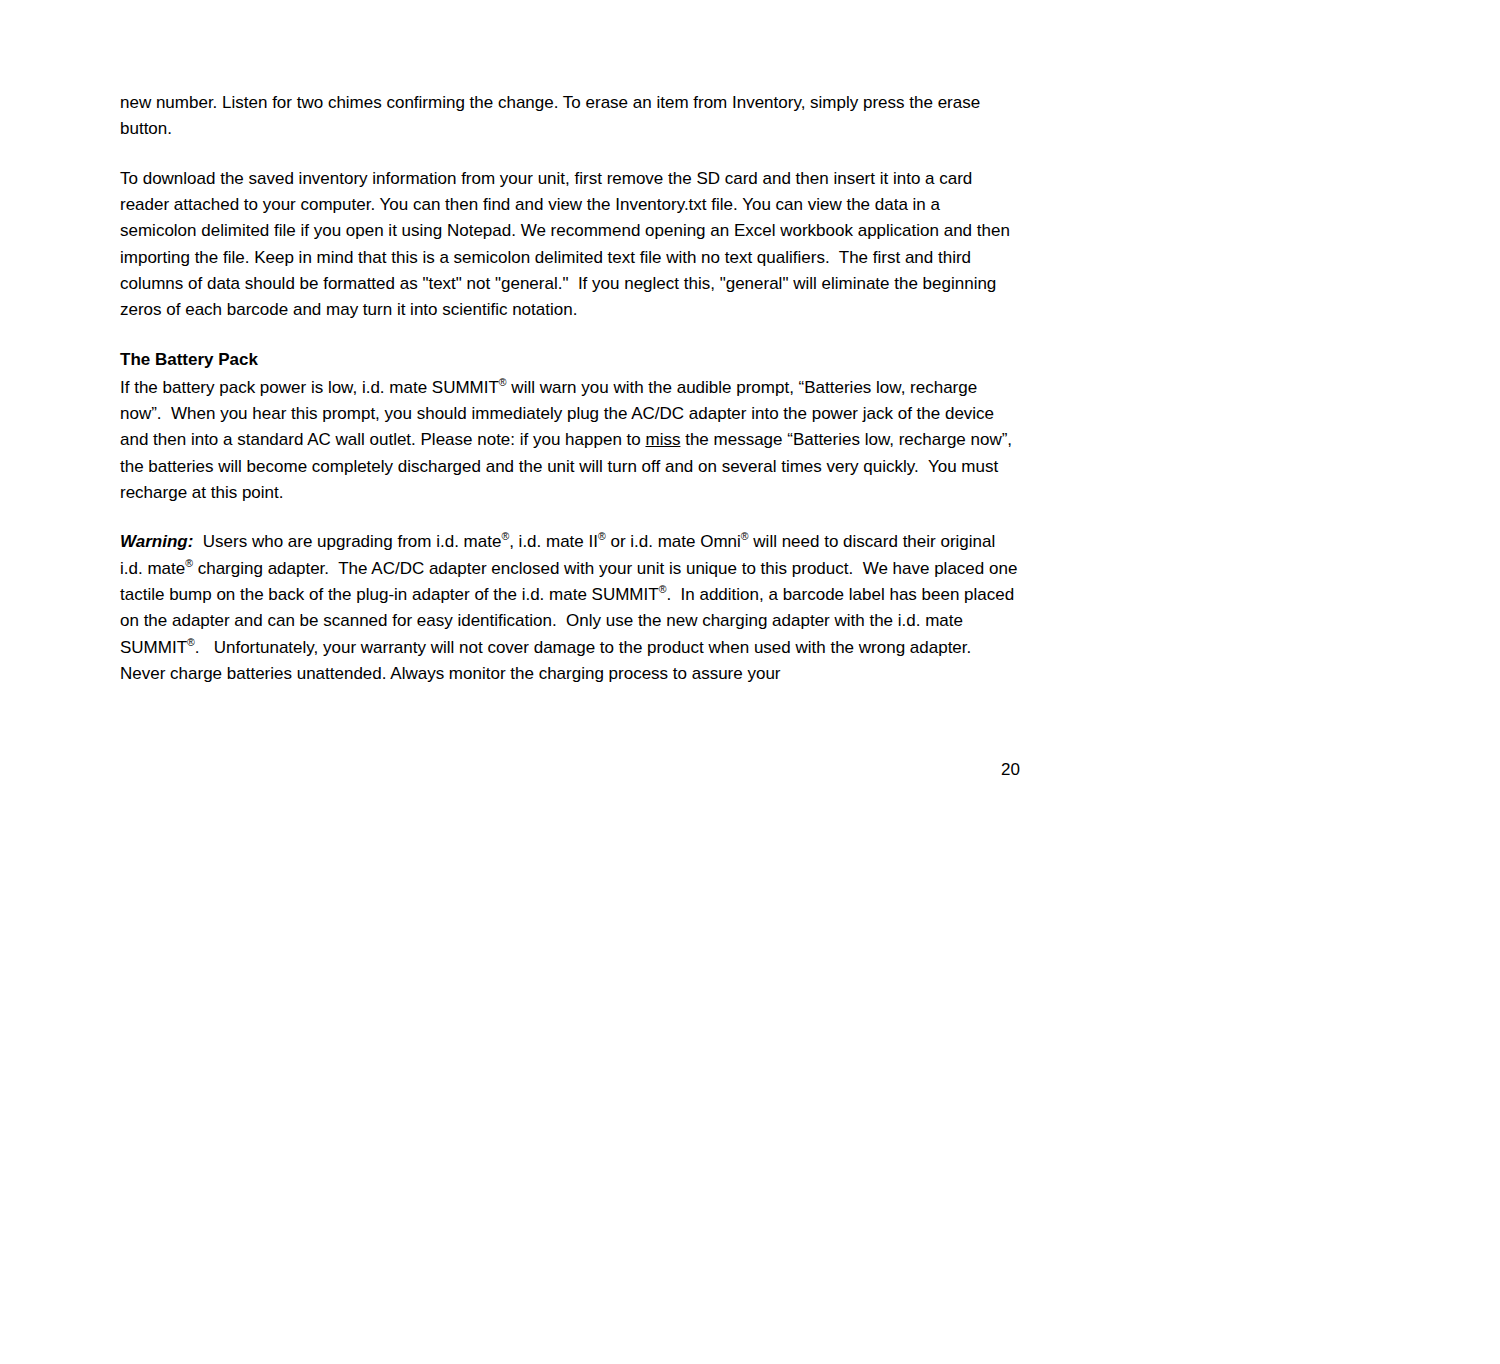new number. Listen for two chimes confirming the change. To erase an item from Inventory, simply press the erase button.
To download the saved inventory information from your unit, first remove the SD card and then insert it into a card reader attached to your computer. You can then find and view the Inventory.txt file. You can view the data in a semicolon delimited file if you open it using Notepad. We recommend opening an Excel workbook application and then importing the file. Keep in mind that this is a semicolon delimited text file with no text qualifiers. The first and third columns of data should be formatted as "text" not "general." If you neglect this, "general" will eliminate the beginning zeros of each barcode and may turn it into scientific notation.
The Battery Pack
If the battery pack power is low, i.d. mate SUMMIT® will warn you with the audible prompt, “Batteries low, recharge now”. When you hear this prompt, you should immediately plug the AC/DC adapter into the power jack of the device and then into a standard AC wall outlet. Please note: if you happen to miss the message “Batteries low, recharge now”, the batteries will become completely discharged and the unit will turn off and on several times very quickly. You must recharge at this point.
Warning: Users who are upgrading from i.d. mate®, i.d. mate II® or i.d. mate Omni® will need to discard their original i.d. mate® charging adapter. The AC/DC adapter enclosed with your unit is unique to this product. We have placed one tactile bump on the back of the plug-in adapter of the i.d. mate SUMMIT®. In addition, a barcode label has been placed on the adapter and can be scanned for easy identification. Only use the new charging adapter with the i.d. mate SUMMIT®. Unfortunately, your warranty will not cover damage to the product when used with the wrong adapter. Never charge batteries unattended. Always monitor the charging process to assure your
20